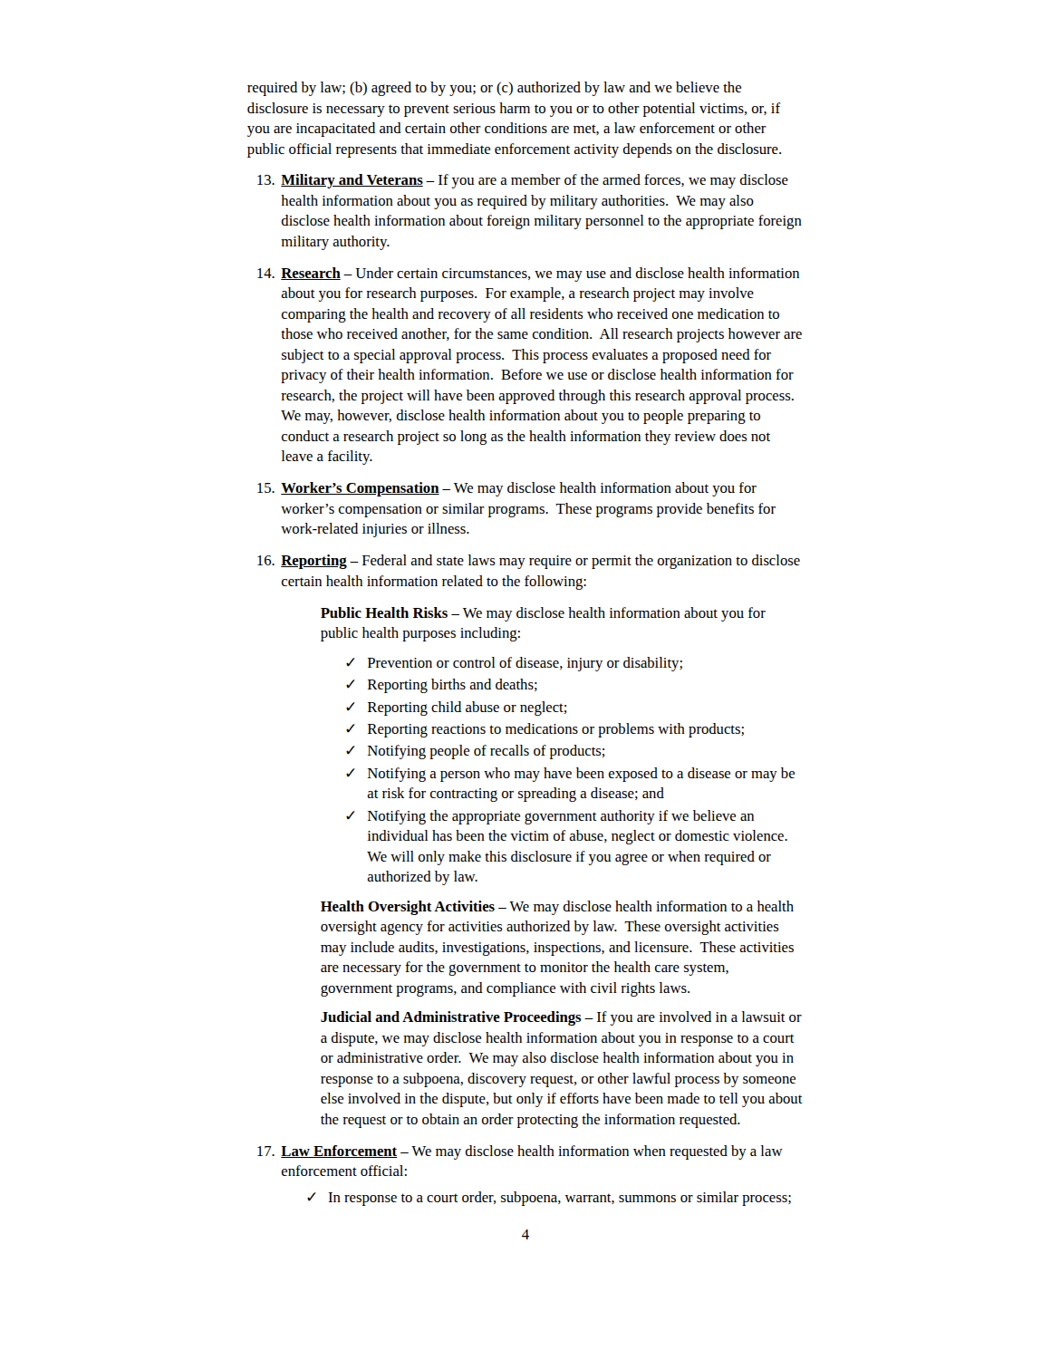required by law; (b) agreed to by you; or (c) authorized by law and we believe the disclosure is necessary to prevent serious harm to you or to other potential victims, or, if you are incapacitated and certain other conditions are met, a law enforcement or other public official represents that immediate enforcement activity depends on the disclosure.
Military and Veterans – If you are a member of the armed forces, we may disclose health information about you as required by military authorities. We may also disclose health information about foreign military personnel to the appropriate foreign military authority.
Research – Under certain circumstances, we may use and disclose health information about you for research purposes. For example, a research project may involve comparing the health and recovery of all residents who received one medication to those who received another, for the same condition. All research projects however are subject to a special approval process. This process evaluates a proposed need for privacy of their health information. Before we use or disclose health information for research, the project will have been approved through this research approval process. We may, however, disclose health information about you to people preparing to conduct a research project so long as the health information they review does not leave a facility.
Worker’s Compensation – We may disclose health information about you for worker’s compensation or similar programs. These programs provide benefits for work-related injuries or illness.
Reporting – Federal and state laws may require or permit the organization to disclose certain health information related to the following:
Public Health Risks – We may disclose health information about you for public health purposes including:
Prevention or control of disease, injury or disability;
Reporting births and deaths;
Reporting child abuse or neglect;
Reporting reactions to medications or problems with products;
Notifying people of recalls of products;
Notifying a person who may have been exposed to a disease or may be at risk for contracting or spreading a disease; and
Notifying the appropriate government authority if we believe an individual has been the victim of abuse, neglect or domestic violence. We will only make this disclosure if you agree or when required or authorized by law.
Health Oversight Activities – We may disclose health information to a health oversight agency for activities authorized by law. These oversight activities may include audits, investigations, inspections, and licensure. These activities are necessary for the government to monitor the health care system, government programs, and compliance with civil rights laws.
Judicial and Administrative Proceedings – If you are involved in a lawsuit or a dispute, we may disclose health information about you in response to a court or administrative order. We may also disclose health information about you in response to a subpoena, discovery request, or other lawful process by someone else involved in the dispute, but only if efforts have been made to tell you about the request or to obtain an order protecting the information requested.
Law Enforcement – We may disclose health information when requested by a law enforcement official:
In response to a court order, subpoena, warrant, summons or similar process;
4